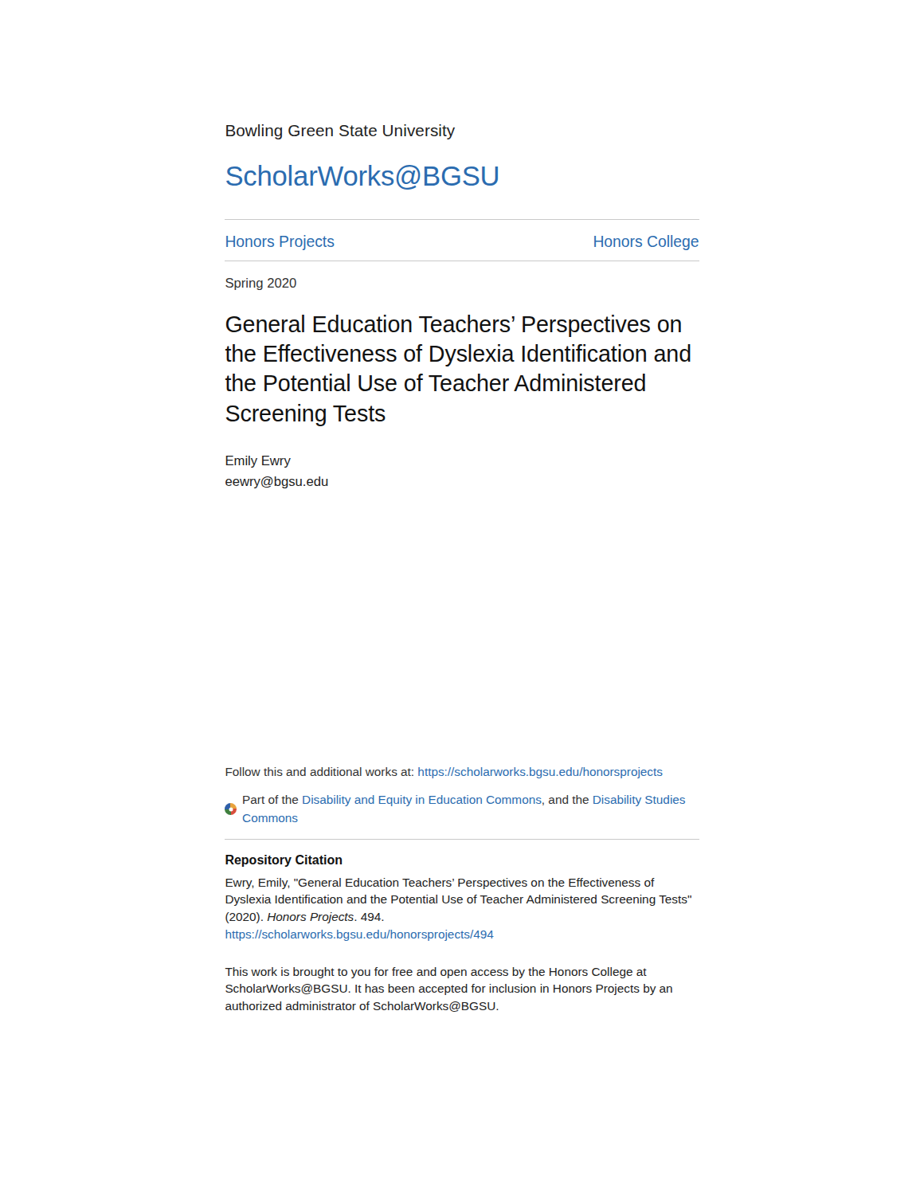Bowling Green State University
ScholarWorks@BGSU
Honors Projects Honors College
Spring 2020
General Education Teachers’ Perspectives on the Effectiveness of Dyslexia Identification and the Potential Use of Teacher Administered Screening Tests
Emily Ewry
eewry@bgsu.edu
Follow this and additional works at: https://scholarworks.bgsu.edu/honorsprojects
Part of the Disability and Equity in Education Commons, and the Disability Studies Commons
Repository Citation
Ewry, Emily, "General Education Teachers’ Perspectives on the Effectiveness of Dyslexia Identification and the Potential Use of Teacher Administered Screening Tests" (2020). Honors Projects. 494.
https://scholarworks.bgsu.edu/honorsprojects/494
This work is brought to you for free and open access by the Honors College at ScholarWorks@BGSU. It has been accepted for inclusion in Honors Projects by an authorized administrator of ScholarWorks@BGSU.